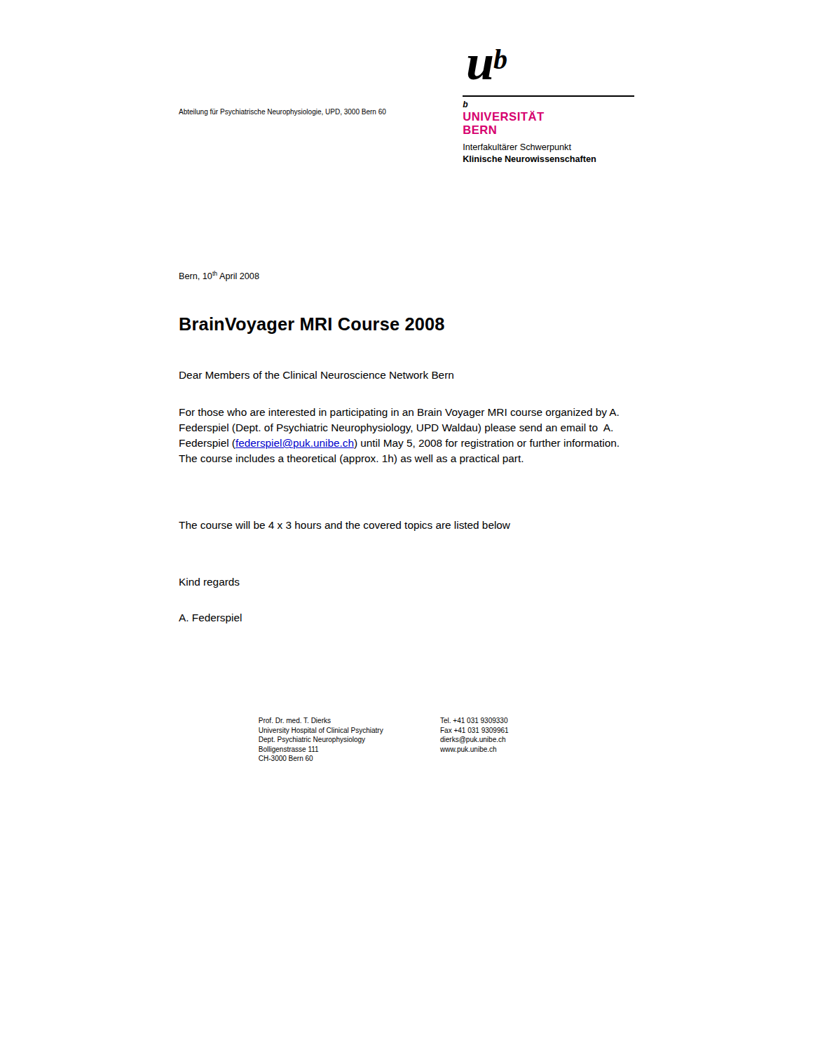ub
b
UNIVERSITÄT
BERN
Abteilung für Psychiatrische Neurophysiologie, UPD, 3000 Bern 60
Interfakultärer Schwerpunkt
Klinische Neurowissenschaften
Bern, 10th April 2008
BrainVoyager MRI Course 2008
Dear Members of the Clinical Neuroscience Network Bern
For those who are interested in participating in an Brain Voyager MRI course organized by A. Federspiel (Dept. of Psychiatric Neurophysiology, UPD Waldau) please send an email to A. Federspiel (federspiel@puk.unibe.ch) until May 5, 2008 for registration or further information. The course includes a theoretical (approx. 1h) as well as a practical part.
The course will be 4 x 3 hours and the covered topics are listed below
Kind regards
A. Federspiel
Prof. Dr. med. T. Dierks
University Hospital of Clinical Psychiatry
Dept. Psychiatric Neurophysiology
Bolligenstrasse 111
CH-3000 Bern 60
Tel. +41 031 9309330
Fax +41 031 9309961
dierks@puk.unibe.ch
www.puk.unibe.ch